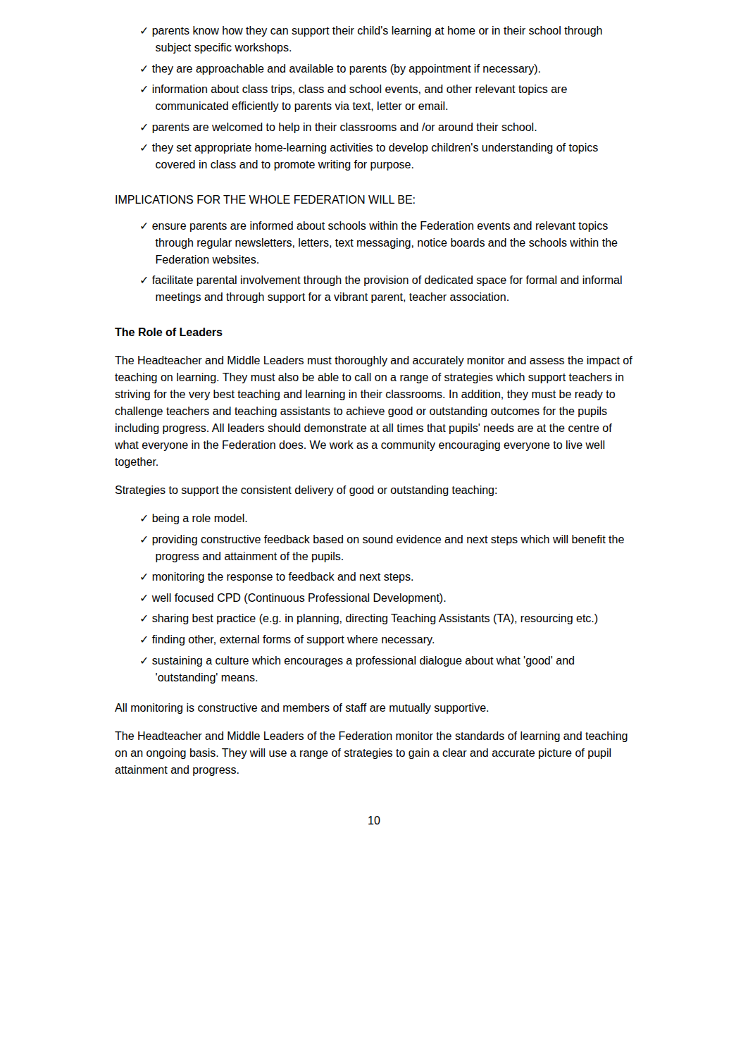✓ parents know how they can support their child's learning at home or in their school through subject specific workshops.
✓ they are approachable and available to parents (by appointment if necessary).
✓ information about class trips, class and school events, and other relevant topics are communicated efficiently to parents via text, letter or email.
✓ parents are welcomed to help in their classrooms and /or around their school.
✓ they set appropriate home-learning activities to develop children's understanding of topics covered in class and to promote writing for purpose.
IMPLICATIONS FOR THE WHOLE FEDERATION WILL BE:
✓ ensure parents are informed about schools within the Federation events and relevant topics through regular newsletters, letters, text messaging, notice boards and the schools within the Federation websites.
✓ facilitate parental involvement through the provision of dedicated space for formal and informal meetings and through support for a vibrant parent, teacher association.
The Role of Leaders
The Headteacher and Middle Leaders must thoroughly and accurately monitor and assess the impact of teaching on learning. They must also be able to call on a range of strategies which support teachers in striving for the very best teaching and learning in their classrooms. In addition, they must be ready to challenge teachers and teaching assistants to achieve good or outstanding outcomes for the pupils including progress. All leaders should demonstrate at all times that pupils' needs are at the centre of what everyone in the Federation does. We work as a community encouraging everyone to live well together.
Strategies to support the consistent delivery of good or outstanding teaching:
✓ being a role model.
✓ providing constructive feedback based on sound evidence and next steps which will benefit the progress and attainment of the pupils.
✓ monitoring the response to feedback and next steps.
✓ well focused CPD (Continuous Professional Development).
✓ sharing best practice (e.g. in planning, directing Teaching Assistants (TA), resourcing etc.)
✓ finding other, external forms of support where necessary.
✓ sustaining a culture which encourages a professional dialogue about what 'good' and 'outstanding' means.
All monitoring is constructive and members of staff are mutually supportive.
The Headteacher and Middle Leaders of the Federation monitor the standards of learning and teaching on an ongoing basis. They will use a range of strategies to gain a clear and accurate picture of pupil attainment and progress.
10